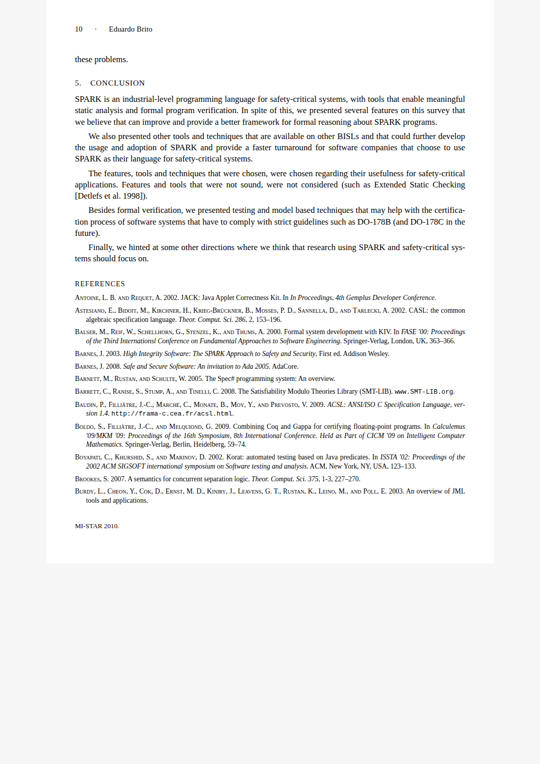10·Eduardo Brito
these problems.
5. CONCLUSION
SPARK is an industrial-level programming language for safety-critical systems, with tools that enable meaningful static analysis and formal program verification. In spite of this, we presented several features on this survey that we believe that can improve and provide a better framework for formal reasoning about SPARK programs.
We also presented other tools and techniques that are available on other BISLs and that could further develop the usage and adoption of SPARK and provide a faster turnaround for software companies that choose to use SPARK as their language for safety-critical systems.
The features, tools and techniques that were chosen, were chosen regarding their usefulness for safety-critical applications. Features and tools that were not sound, were not considered (such as Extended Static Checking [Detlefs et al. 1998]).
Besides formal verification, we presented testing and model based techniques that may help with the certification process of software systems that have to comply with strict guidelines such as DO-178B (and DO-178C in the future).
Finally, we hinted at some other directions where we think that research using SPARK and safety-critical systems should focus on.
REFERENCES
Antoine, L. B. and Requet, A. 2002. JACK: Java Applet Correctness Kit. In In Proceedings, 4th Gemplus Developer Conference.
Astesiano, E., Bidoit, M., Kirchner, H., Krieg-Brückner, B., Mosses, P. D., Sannella, D., and Tarlecki, A. 2002. CASL: the common algebraic specification language. Theor. Comput. Sci. 286, 2, 153–196.
Balser, M., Reif, W., Schellhorn, G., Stenzel, K., and Thums, A. 2000. Formal system development with KIV. In FASE '00: Proceedings of the Third Internationsl Conference on Fundamental Approaches to Software Engineering. Springer-Verlag, London, UK, 363–366.
Barnes, J. 2003. High Integrity Software: The SPARK Approach to Safety and Security, First ed. Addison Wesley.
Barnes, J. 2008. Safe and Secure Software: An invitation to Ada 2005. AdaCore.
Barnett, M., Rustan, and Schulte, W. 2005. The Spec# programming system: An overview.
Barrett, C., Ranise, S., Stump, A., and Tinelli, C. 2008. The Satisfiability Modulo Theories Library (SMT-LIB). www.SMT-LIB.org.
Baudin, P., Filliâtre, J.-C., Marché, C., Monate, B., Moy, Y., and Prevosto, V. 2009. ACSL: ANSI/ISO C Specification Language, version 1.4. http://frama-c.cea.fr/acsl.html.
Boldo, S., Filliâtre, J.-C., and Melquiond, G. 2009. Combining Coq and Gappa for certifying floating-point programs. In Calculemus '09/MKM '09: Proceedings of the 16th Symposium, 8th International Conference. Held as Part of CICM '09 on Intelligent Computer Mathematics. Springer-Verlag, Berlin, Heidelberg, 59–74.
Boyapati, C., Khurshid, S., and Marinov, D. 2002. Korat: automated testing based on Java predicates. In ISSTA '02: Proceedings of the 2002 ACM SIGSOFT international symposium on Software testing and analysis. ACM, New York, NY, USA, 123–133.
Brookes, S. 2007. A semantics for concurrent separation logic. Theor. Comput. Sci. 375, 1-3, 227–270.
Burdy, L., Cheon, Y., Cok, D., Ernst, M. D., Kiniry, J., Leavens, G. T., Rustan, K., Leino, M., and Poll, E. 2003. An overview of JML tools and applications.
MI-STAR 2010.